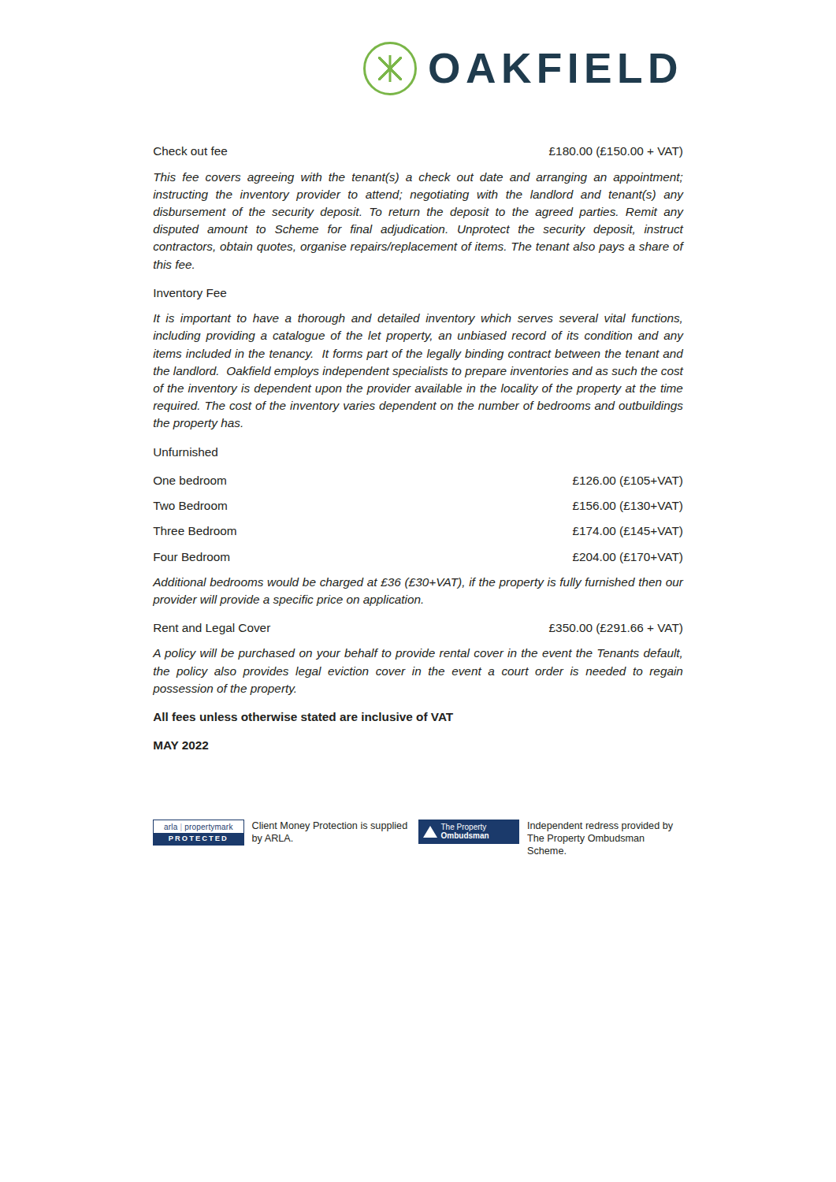OAKFIELD
Check out fee
£180.00 (£150.00 + VAT)
This fee covers agreeing with the tenant(s) a check out date and arranging an appointment; instructing the inventory provider to attend; negotiating with the landlord and tenant(s) any disbursement of the security deposit. To return the deposit to the agreed parties. Remit any disputed amount to Scheme for final adjudication. Unprotect the security deposit, instruct contractors, obtain quotes, organise repairs/replacement of items. The tenant also pays a share of this fee.
Inventory Fee
It is important to have a thorough and detailed inventory which serves several vital functions, including providing a catalogue of the let property, an unbiased record of its condition and any items included in the tenancy. It forms part of the legally binding contract between the tenant and the landlord. Oakfield employs independent specialists to prepare inventories and as such the cost of the inventory is dependent upon the provider available in the locality of the property at the time required. The cost of the inventory varies dependent on the number of bedrooms and outbuildings the property has.
Unfurnished
One bedroom
£126.00 (£105+VAT)
Two Bedroom
£156.00 (£130+VAT)
Three Bedroom
£174.00 (£145+VAT)
Four Bedroom
£204.00 (£170+VAT)
Additional bedrooms would be charged at £36 (£30+VAT), if the property is fully furnished then our provider will provide a specific price on application.
Rent and Legal Cover
£350.00 (£291.66 + VAT)
A policy will be purchased on your behalf to provide rental cover in the event the Tenants default, the policy also provides legal eviction cover in the event a court order is needed to regain possession of the property.
All fees unless otherwise stated are inclusive of VAT
MAY 2022
arla | propertymark
PROTECTED
Client Money Protection is supplied by ARLA.
The Property Ombudsman
Independent redress provided by The Property Ombudsman Scheme.